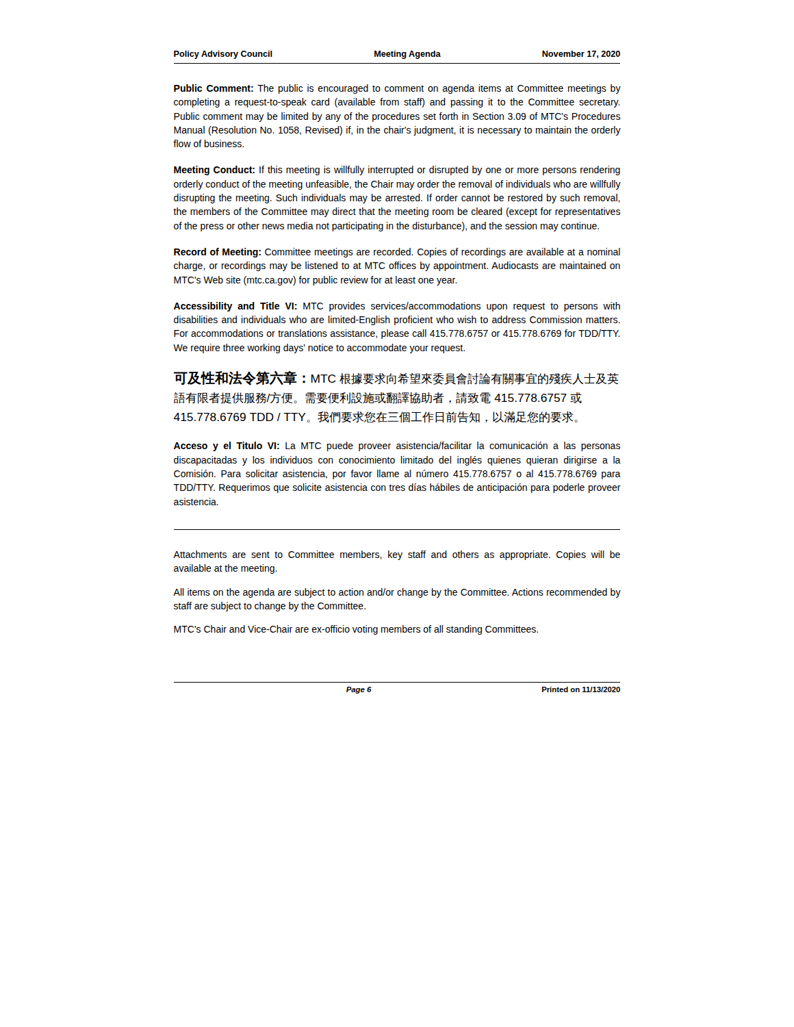Policy Advisory Council
Meeting Agenda
November 17, 2020
Public Comment: The public is encouraged to comment on agenda items at Committee meetings by completing a request-to-speak card (available from staff) and passing it to the Committee secretary. Public comment may be limited by any of the procedures set forth in Section 3.09 of MTC's Procedures Manual (Resolution No. 1058, Revised) if, in the chair's judgment, it is necessary to maintain the orderly flow of business.
Meeting Conduct: If this meeting is willfully interrupted or disrupted by one or more persons rendering orderly conduct of the meeting unfeasible, the Chair may order the removal of individuals who are willfully disrupting the meeting. Such individuals may be arrested. If order cannot be restored by such removal, the members of the Committee may direct that the meeting room be cleared (except for representatives of the press or other news media not participating in the disturbance), and the session may continue.
Record of Meeting: Committee meetings are recorded. Copies of recordings are available at a nominal charge, or recordings may be listened to at MTC offices by appointment. Audiocasts are maintained on MTC's Web site (mtc.ca.gov) for public review for at least one year.
Accessibility and Title VI: MTC provides services/accommodations upon request to persons with disabilities and individuals who are limited-English proficient who wish to address Commission matters. For accommodations or translations assistance, please call 415.778.6757 or 415.778.6769 for TDD/TTY. We require three working days' notice to accommodate your request.
可及性和法令第六章：MTC 根據要求向希望來委員會討論有關事宜的殘疾人士及英語有限者提供服務/方便。需要便利設施或翻譯協助者，請致電 415.778.6757 或 415.778.6769 TDD / TTY。我們要求您在三個工作日前告知，以滿足您的要求。
Acceso y el Titulo VI: La MTC puede proveer asistencia/facilitar la comunicación a las personas discapacitadas y los individuos con conocimiento limitado del inglés quienes quieran dirigirse a la Comisión. Para solicitar asistencia, por favor llame al número 415.778.6757 o al 415.778.6769 para TDD/TTY. Requerimos que solicite asistencia con tres días hábiles de anticipación para poderle proveer asistencia.
Attachments are sent to Committee members, key staff and others as appropriate. Copies will be available at the meeting.
All items on the agenda are subject to action and/or change by the Committee. Actions recommended by staff are subject to change by the Committee.
MTC's Chair and Vice-Chair are ex-officio voting members of all standing Committees.
Page 6
Printed on 11/13/2020